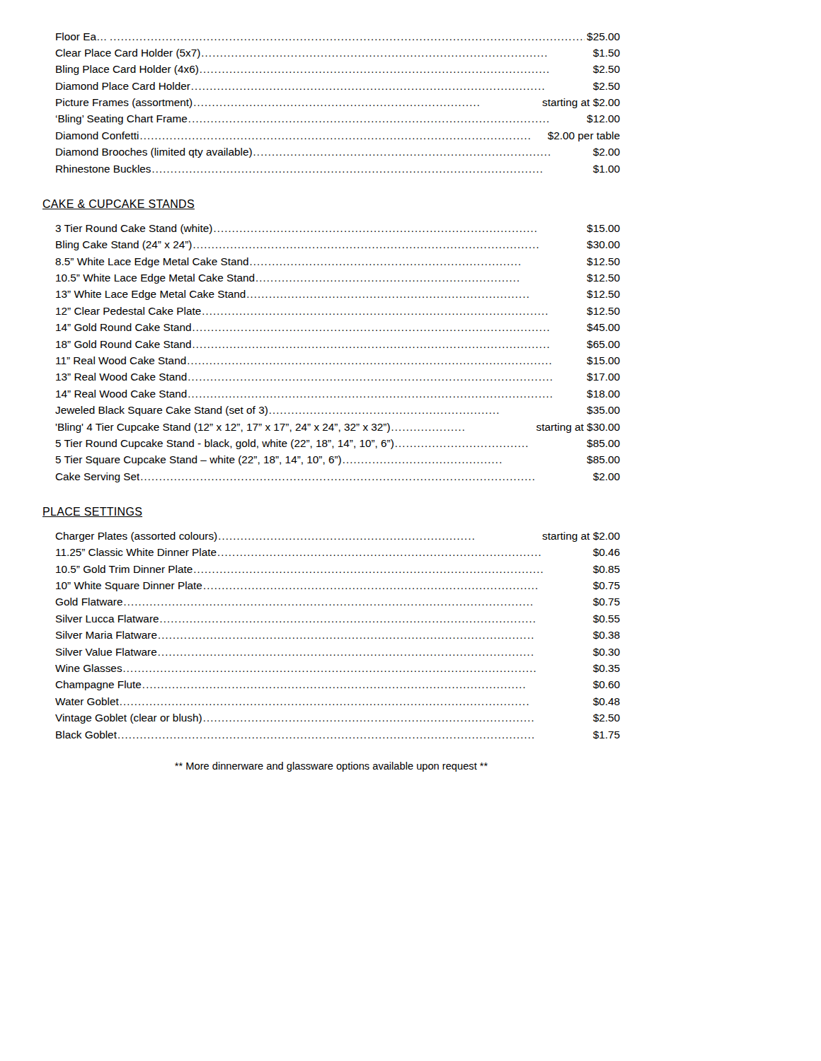Floor Easel..................................................................................................................................$25.00
Clear Place Card Holder (5x7).............................................................................................$1.50
Bling Place Card Holder (4x6)..............................................................................................$2.50
Diamond Place Card Holder...............................................................................................$2.50
Picture Frames (assortment)............................................................................. starting at $2.00
‘Bling’ Seating Chart Frame.................................................................................................$12.00
Diamond Confetti.........................................................................................................$2.00 per table
Diamond Brooches (limited qty available)................................................................................$2.00
Rhinestone Buckles.........................................................................................................$1.00
CAKE & CUPCAKE STANDS
3 Tier Round Cake Stand (white).......................................................................................$15.00
Bling Cake Stand (24” x 24”).............................................................................................$30.00
8.5” White Lace Edge Metal Cake Stand.........................................................................$12.50
10.5” White Lace Edge Metal Cake Stand.......................................................................$12.50
13” White Lace Edge Metal Cake Stand............................................................................$12.50
12” Clear Pedestal Cake Plate.............................................................................................$12.50
14” Gold Round Cake Stand................................................................................................$45.00
18” Gold Round Cake Stand................................................................................................$65.00
11” Real Wood Cake Stand..................................................................................................$15.00
13” Real Wood Cake Stand..................................................................................................$17.00
14” Real Wood Cake Stand..................................................................................................$18.00
Jeweled Black Square Cake Stand (set of 3)..............................................................$35.00
'Bling' 4 Tier Cupcake Stand (12” x 12”, 17” x 17”, 24” x 24”, 32” x 32”).................... starting at $30.00
5 Tier Round Cupcake Stand - black, gold, white (22”, 18”, 14”, 10”, 6”)....................................$85.00
5 Tier Square Cupcake Stand – white (22”, 18”, 14”, 10”, 6”)...........................................$85.00
Cake Serving Set..........................................................................................................$2.00
PLACE SETTINGS
Charger Plates (assorted colours)..................................................................... starting at $2.00
11.25” Classic White Dinner Plate.......................................................................................$0.46
10.5” Gold Trim Dinner Plate..............................................................................................$0.85
10” White Square Dinner Plate..........................................................................................$0.75
Gold Flatware..............................................................................................................$0.75
Silver Lucca Flatware.....................................................................................................$0.55
Silver Maria Flatware.....................................................................................................$0.38
Silver Value Flatware.....................................................................................................$0.30
Wine Glasses...............................................................................................................$0.35
Champagne Flute.......................................................................................................$0.60
Water Goblet..............................................................................................................$0.48
Vintage Goblet (clear or blush).........................................................................................$2.50
Black Goblet................................................................................................................$1.75
** More dinnerware and glassware options available upon request **